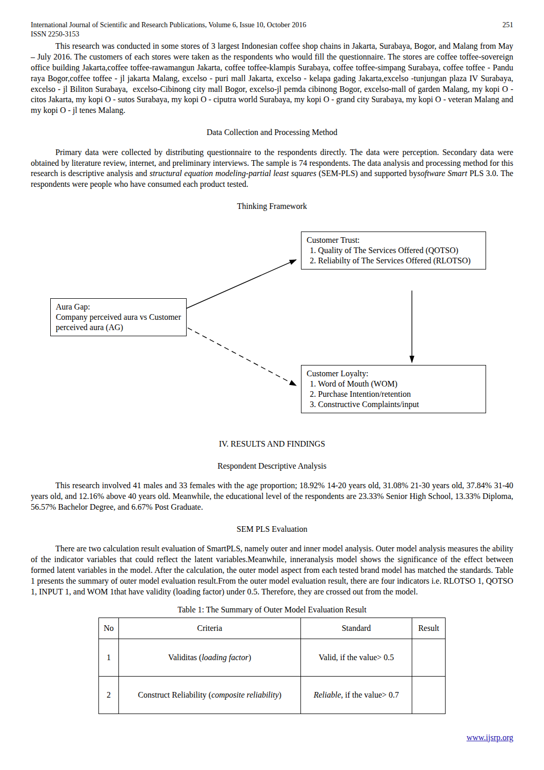International Journal of Scientific and Research Publications, Volume 6, Issue 10, October 2016
ISSN 2250-3153
251
This research was conducted in some stores of 3 largest Indonesian coffee shop chains in Jakarta, Surabaya, Bogor, and Malang from May – July 2016. The customers of each stores were taken as the respondents who would fill the questionnaire. The stores are coffee toffee-sovereign office building Jakarta,coffee toffee-rawamangun Jakarta, coffee toffee-klampis Surabaya, coffee toffee-simpang Surabaya, coffee toffee - Pandu raya Bogor,coffee toffee - jl jakarta Malang, excelso - puri mall Jakarta, excelso - kelapa gading Jakarta,excelso -tunjungan plaza IV Surabaya, excelso - jl Biliton Surabaya, excelso-Cibinong city mall Bogor, excelso-jl pemda cibinong Bogor, excelso-mall of garden Malang, my kopi O - citos Jakarta, my kopi O - sutos Surabaya, my kopi O - ciputra world Surabaya, my kopi O - grand city Surabaya, my kopi O - veteran Malang and my kopi O - jl tenes Malang.
Data Collection and Processing Method
Primary data were collected by distributing questionnaire to the respondents directly. The data were perception. Secondary data were obtained by literature review, internet, and preliminary interviews. The sample is 74 respondents. The data analysis and processing method for this research is descriptive analysis and structural equation modeling-partial least squares (SEM-PLS) and supported bysoftware Smart PLS 3.0. The respondents were people who have consumed each product tested.
Thinking Framework
Customer Trust:
Quality of The Services Offered (QOTSO)
Reliabilty of The Services Offered (RLOTSO)
Aura Gap:
Company perceived aura vs Customer perceived aura (AG)
Customer Loyalty:
Word of Mouth (WOM)
Purchase Intention/retention
Constructive Complaints/input
IV. RESULTS AND FINDINGS
Respondent Descriptive Analysis
This research involved 41 males and 33 females with the age proportion; 18.92% 14-20 years old, 31.08% 21-30 years old, 37.84% 31-40 years old, and 12.16% above 40 years old. Meanwhile, the educational level of the respondents are 23.33% Senior High School, 13.33% Diploma, 56.57% Bachelor Degree, and 6.67% Post Graduate.
SEM PLS Evaluation
There are two calculation result evaluation of SmartPLS, namely outer and inner model analysis. Outer model analysis measures the ability of the indicator variables that could reflect the latent variables.Meanwhile, inneranalysis model shows the significance of the effect between formed latent variables in the model. After the calculation, the outer model aspect from each tested brand model has matched the standards. Table 1 presents the summary of outer model evaluation result.From the outer model evaluation result, there are four indicators i.e. RLOTSO 1, QOTSO 1, INPUT 1, and WOM 1that have validity (loading factor) under 0.5. Therefore, they are crossed out from the model.
Table 1: The Summary of Outer Model Evaluation Result
| No | Criteria | Standard | Result |
| --- | --- | --- | --- |
| 1 | Validitas ( loading factor ) | Valid, if the value> 0.5 | |
| 2 | Construct Reliability ( composite reliability ) | Reliable , if the value> 0.7 | |
www.ijsrp.org